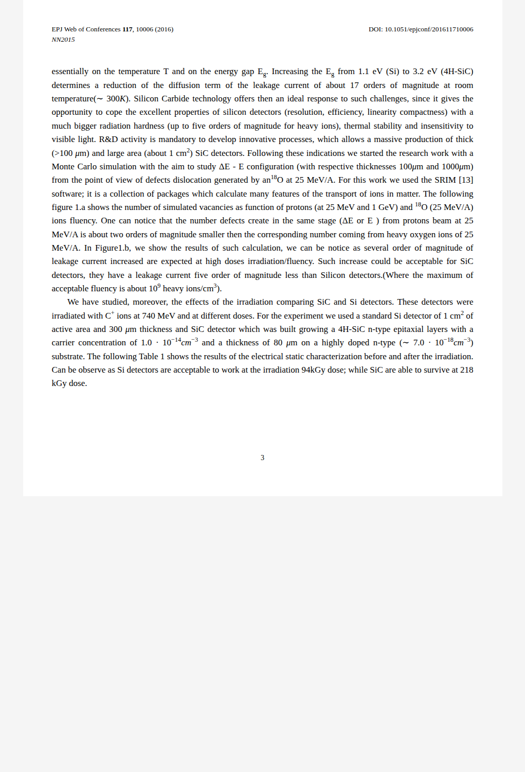EPJ Web of Conferences 117, 10006 (2016)
DOI: 10.1051/epjconf/201611710006
NN2015
essentially on the temperature T and on the energy gap Eg. Increasing the Eg from 1.1 eV (Si) to 3.2 eV (4H-SiC) determines a reduction of the diffusion term of the leakage current of about 17 orders of magnitude at room temperature(∼ 300K). Silicon Carbide technology offers then an ideal response to such challenges, since it gives the opportunity to cope the excellent properties of silicon detectors (resolution, efficiency, linearity compactness) with a much bigger radiation hardness (up to five orders of magnitude for heavy ions), thermal stability and insensitivity to visible light. R&D activity is mandatory to develop innovative processes, which allows a massive production of thick (>100 μm) and large area (about 1 cm2) SiC detectors. Following these indications we started the research work with a Monte Carlo simulation with the aim to study ΔE - E configuration (with respective thicknesses 100μm and 1000μm) from the point of view of defects dislocation generated by an18O at 25 MeV/A. For this work we used the SRIM [13] software; it is a collection of packages which calculate many features of the transport of ions in matter. The following figure 1.a shows the number of simulated vacancies as function of protons (at 25 MeV and 1 GeV) and 18O (25 MeV/A) ions fluency. One can notice that the number defects create in the same stage (ΔE or E ) from protons beam at 25 MeV/A is about two orders of magnitude smaller then the corresponding number coming from heavy oxygen ions of 25 MeV/A. In Figure1.b, we show the results of such calculation, we can be notice as several order of magnitude of leakage current increased are expected at high doses irradiation/fluency. Such increase could be acceptable for SiC detectors, they have a leakage current five order of magnitude less than Silicon detectors.(Where the maximum of acceptable fluency is about 109 heavy ions/cm3).
We have studied, moreover, the effects of the irradiation comparing SiC and Si detectors. These detectors were irradiated with C+ ions at 740 MeV and at different doses. For the experiment we used a standard Si detector of 1 cm2 of active area and 300 μm thickness and SiC detector which was built growing a 4H-SiC n-type epitaxial layers with a carrier concentration of 1.0 · 10−14cm−3 and a thickness of 80 μm on a highly doped n-type (∼ 7.0 · 10−18cm−3) substrate. The following Table 1 shows the results of the electrical static characterization before and after the irradiation. Can be observe as Si detectors are acceptable to work at the irradiation 94kGy dose; while SiC are able to survive at 218 kGy dose.
3